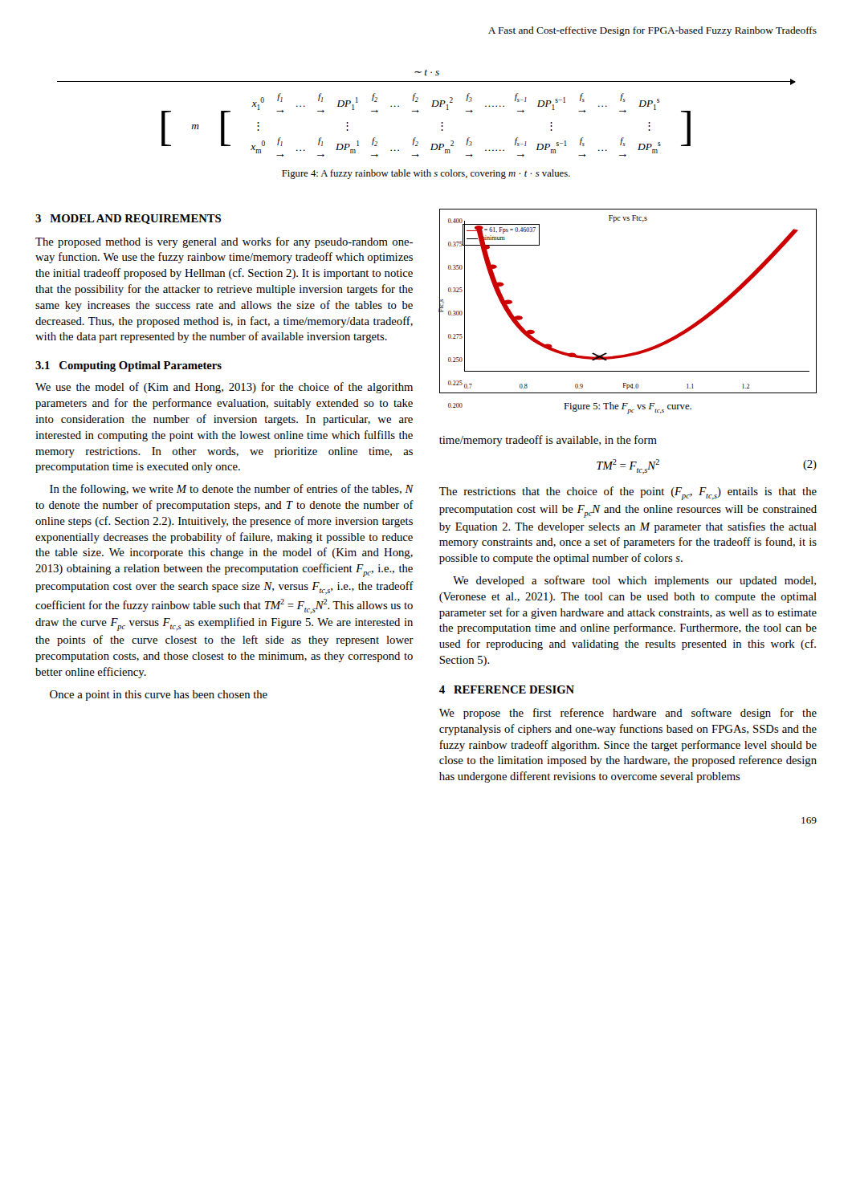A Fast and Cost-effective Design for FPGA-based Fuzzy Rainbow Tradeoffs
∼ t · s
| [ | m | [ | x 1 0 | f 1 → | … | f 1 → | DP 1 1 | f 2 → | … | f 2 → | DP 1 2 | f 3 → | …… | f s−1 → | DP 1 s−1 | f s → | … | f s → | DP 1 s | ] |
| ⋮ | | | | ⋮ | | | | ⋮ | | | | ⋮ | | | | ⋮ |
| x m 0 | f 1 → | … | f 1 → | DP m 1 | f 2 → | … | f 2 → | DP m 2 | f 3 → | …… | f s−1 → | DP m s−1 | f s → | … | f s → | DP m s |
Figure 4: A fuzzy rainbow table with s colors, covering m · t · s values.
3 MODEL AND REQUIREMENTS
The proposed method is very general and works for any pseudo-random one-way function. We use the fuzzy rainbow time/memory tradeoff which optimizes the initial tradeoff proposed by Hellman (cf. Section 2). It is important to notice that the possibility for the attacker to retrieve multiple inversion targets for the same key increases the success rate and allows the size of the tables to be decreased. Thus, the proposed method is, in fact, a time/memory/data tradeoff, with the data part represented by the number of available inversion targets.
3.1 Computing Optimal Parameters
We use the model of (Kim and Hong, 2013) for the choice of the algorithm parameters and for the performance evaluation, suitably extended so to take into consideration the number of inversion targets. In particular, we are interested in computing the point with the lowest online time which fulfills the memory restrictions. In other words, we prioritize online time, as precomputation time is executed only once.
In the following, we write M to denote the number of entries of the tables, N to denote the number of precomputation steps, and T to denote the number of online steps (cf. Section 2.2). Intuitively, the presence of more inversion targets exponentially decreases the probability of failure, making it possible to reduce the table size. We incorporate this change in the model of (Kim and Hong, 2013) obtaining a relation between the precomputation coefficient Fpc, i.e., the precomputation cost over the search space size N, versus Ftc,s, i.e., the tradeoff coefficient for the fuzzy rainbow table such that TM2 = Ftc,sN2. This allows us to draw the curve Fpc versus Ftc,s as exemplified in Figure 5. We are interested in the points of the curve closest to the left side as they represent lower precomputation costs, and those closest to the minimum, as they correspond to better online efficiency.
Once a point in this curve has been chosen the
Fpc vs Ftc,s
s = 61, Fps = 0.46037
minimum
0.400
0.375
0.350
0.325
0.300
0.275
0.250
0.225
0.200
Ftc,s
0.7 0.8 0.9 1.0 1.1 1.2
Fpc
Figure 5: The Fpc vs Ftc,s curve.
time/memory tradeoff is available, in the form
TM2 = Ftc,sN2 (2)
The restrictions that the choice of the point (Fpc, Ftc,s) entails is that the precomputation cost will be FpcN and the online resources will be constrained by Equation 2. The developer selects an M parameter that satisfies the actual memory constraints and, once a set of parameters for the tradeoff is found, it is possible to compute the optimal number of colors s.
We developed a software tool which implements our updated model, (Veronese et al., 2021). The tool can be used both to compute the optimal parameter set for a given hardware and attack constraints, as well as to estimate the precomputation time and online performance. Furthermore, the tool can be used for reproducing and validating the results presented in this work (cf. Section 5).
4 REFERENCE DESIGN
We propose the first reference hardware and software design for the cryptanalysis of ciphers and one-way functions based on FPGAs, SSDs and the fuzzy rainbow tradeoff algorithm. Since the target performance level should be close to the limitation imposed by the hardware, the proposed reference design has undergone different revisions to overcome several problems
169